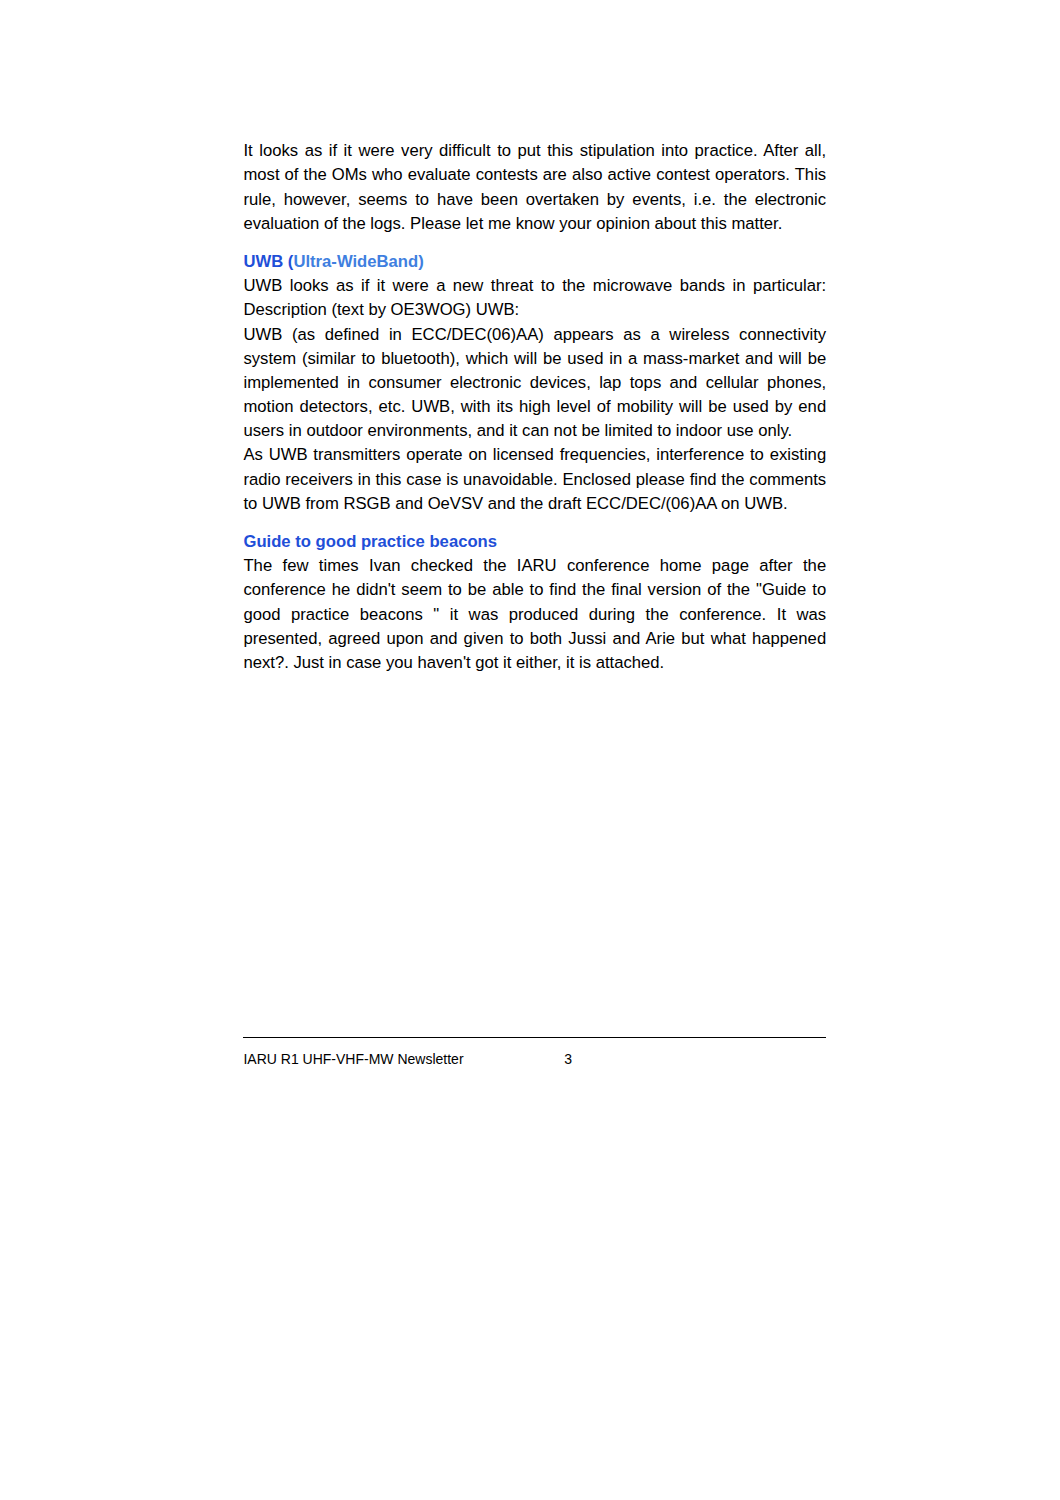It looks as if it were very difficult to put this stipulation into practice. After all, most of the OMs who evaluate contests are also active contest operators. This rule, however, seems to have been overtaken by events, i.e. the electronic evaluation of the logs. Please let me know your opinion about this matter.
UWB (Ultra-WideBand)
UWB looks as if it were a new threat to the microwave bands in particular: Description (text by OE3WOG) UWB:
UWB (as defined in ECC/DEC(06)AA) appears as a wireless connectivity system (similar to bluetooth), which will be used in a mass-market and will be implemented in consumer electronic devices, lap tops and cellular phones, motion detectors, etc. UWB, with its high level of mobility will be used by end users in outdoor environments, and it can not be limited to indoor use only.
As UWB transmitters operate on licensed frequencies, interference to existing radio receivers in this case is unavoidable. Enclosed please find the comments to UWB from RSGB and OeVSV and the draft ECC/DEC/(06)AA on UWB.
Guide to good practice beacons
The few times Ivan checked the IARU conference home page after the conference he didn't seem to be able to find the final version of the "Guide to good practice beacons " it was produced during the conference. It was presented, agreed upon and given to both Jussi and Arie but what happened next?. Just in case you haven't got it either, it is attached.
IARU R1 UHF-VHF-MW Newsletter 3